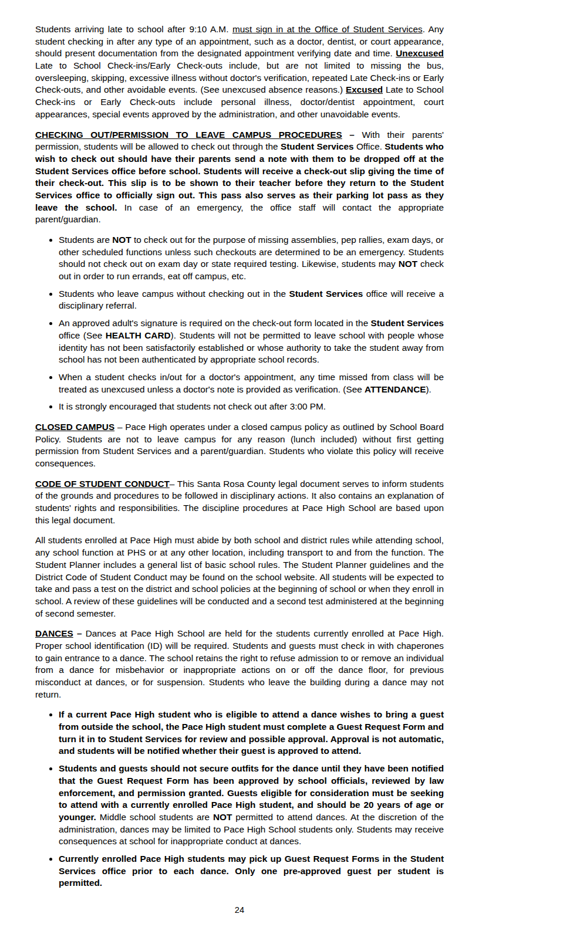Students arriving late to school after 9:10 A.M. must sign in at the Office of Student Services. Any student checking in after any type of an appointment, such as a doctor, dentist, or court appearance, should present documentation from the designated appointment verifying date and time. Unexcused Late to School Check-ins/Early Check-outs include, but are not limited to missing the bus, oversleeping, skipping, excessive illness without doctor's verification, repeated Late Check-ins or Early Check-outs, and other avoidable events. (See unexcused absence reasons.) Excused Late to School Check-ins or Early Check-outs include personal illness, doctor/dentist appointment, court appearances, special events approved by the administration, and other unavoidable events.
CHECKING OUT/PERMISSION TO LEAVE CAMPUS PROCEDURES – With their parents' permission, students will be allowed to check out through the Student Services Office. Students who wish to check out should have their parents send a note with them to be dropped off at the Student Services office before school. Students will receive a check-out slip giving the time of their check-out. This slip is to be shown to their teacher before they return to the Student Services office to officially sign out. This pass also serves as their parking lot pass as they leave the school. In case of an emergency, the office staff will contact the appropriate parent/guardian.
Students are NOT to check out for the purpose of missing assemblies, pep rallies, exam days, or other scheduled functions unless such checkouts are determined to be an emergency. Students should not check out on exam day or state required testing. Likewise, students may NOT check out in order to run errands, eat off campus, etc.
Students who leave campus without checking out in the Student Services office will receive a disciplinary referral.
An approved adult's signature is required on the check-out form located in the Student Services office (See HEALTH CARD). Students will not be permitted to leave school with people whose identity has not been satisfactorily established or whose authority to take the student away from school has not been authenticated by appropriate school records.
When a student checks in/out for a doctor's appointment, any time missed from class will be treated as unexcused unless a doctor's note is provided as verification. (See ATTENDANCE).
It is strongly encouraged that students not check out after 3:00 PM.
CLOSED CAMPUS – Pace High operates under a closed campus policy as outlined by School Board Policy. Students are not to leave campus for any reason (lunch included) without first getting permission from Student Services and a parent/guardian. Students who violate this policy will receive consequences.
CODE OF STUDENT CONDUCT– This Santa Rosa County legal document serves to inform students of the grounds and procedures to be followed in disciplinary actions. It also contains an explanation of students' rights and responsibilities. The discipline procedures at Pace High School are based upon this legal document.
All students enrolled at Pace High must abide by both school and district rules while attending school, any school function at PHS or at any other location, including transport to and from the function. The Student Planner includes a general list of basic school rules. The Student Planner guidelines and the District Code of Student Conduct may be found on the school website. All students will be expected to take and pass a test on the district and school policies at the beginning of school or when they enroll in school. A review of these guidelines will be conducted and a second test administered at the beginning of second semester.
DANCES – Dances at Pace High School are held for the students currently enrolled at Pace High. Proper school identification (ID) will be required. Students and guests must check in with chaperones to gain entrance to a dance. The school retains the right to refuse admission to or remove an individual from a dance for misbehavior or inappropriate actions on or off the dance floor, for previous misconduct at dances, or for suspension. Students who leave the building during a dance may not return.
If a current Pace High student who is eligible to attend a dance wishes to bring a guest from outside the school, the Pace High student must complete a Guest Request Form and turn it in to Student Services for review and possible approval. Approval is not automatic, and students will be notified whether their guest is approved to attend.
Students and guests should not secure outfits for the dance until they have been notified that the Guest Request Form has been approved by school officials, reviewed by law enforcement, and permission granted. Guests eligible for consideration must be seeking to attend with a currently enrolled Pace High student, and should be 20 years of age or younger. Middle school students are NOT permitted to attend dances. At the discretion of the administration, dances may be limited to Pace High School students only. Students may receive consequences at school for inappropriate conduct at dances.
Currently enrolled Pace High students may pick up Guest Request Forms in the Student Services office prior to each dance. Only one pre-approved guest per student is permitted.
24